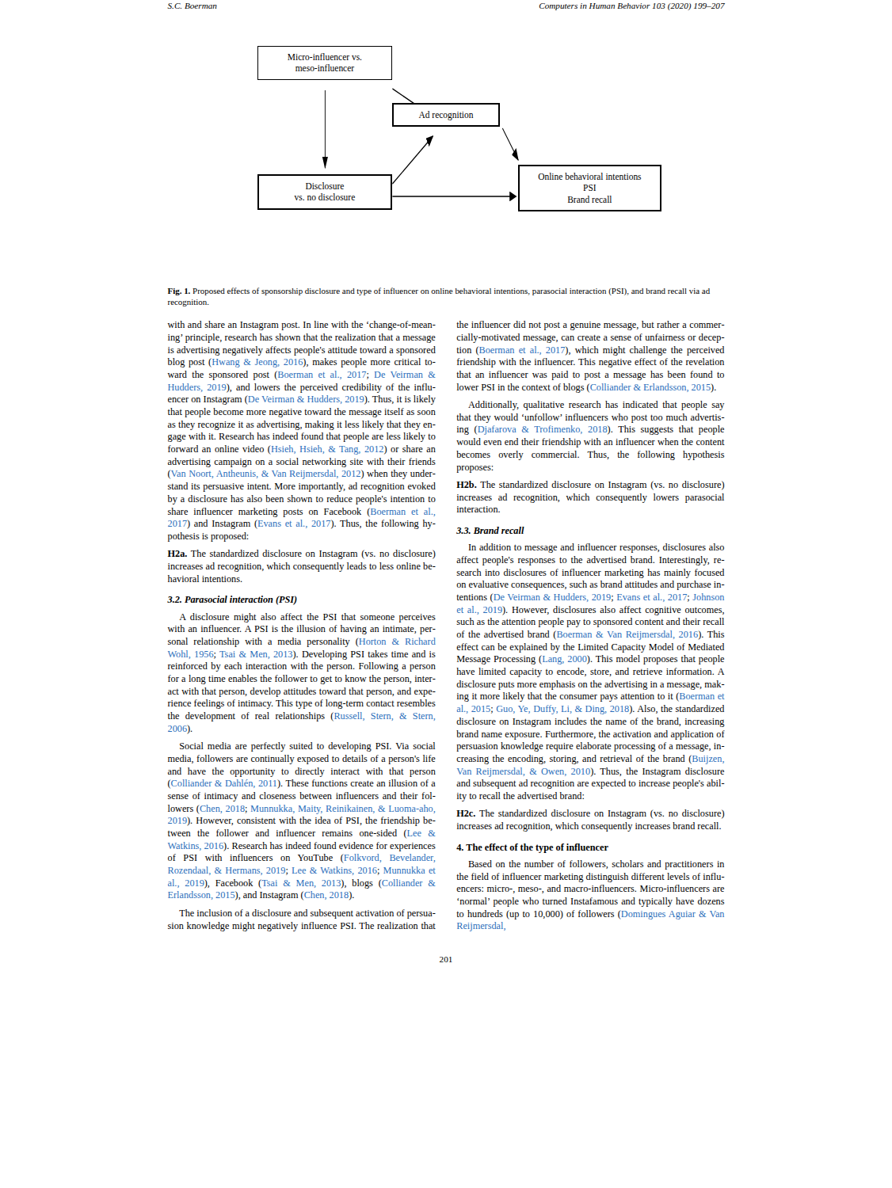S.C. Boerman
Computers in Human Behavior 103 (2020) 199–207
Micro-influencer vs.
meso-influencer
Ad recognition
Disclosure
vs. no disclosure
Online behavioral intentions
PSI
Brand recall
Fig. 1. Proposed effects of sponsorship disclosure and type of influencer on online behavioral intentions, parasocial interaction (PSI), and brand recall via ad recognition.
with and share an Instagram post. In line with the ‘change-of-meaning’ principle, research has shown that the realization that a message is advertising negatively affects people's attitude toward a sponsored blog post (Hwang & Jeong, 2016), makes people more critical toward the sponsored post (Boerman et al., 2017; De Veirman & Hudders, 2019), and lowers the perceived credibility of the influencer on Instagram (De Veirman & Hudders, 2019). Thus, it is likely that people become more negative toward the message itself as soon as they recognize it as advertising, making it less likely that they engage with it. Research has indeed found that people are less likely to forward an online video (Hsieh, Hsieh, & Tang, 2012) or share an advertising campaign on a social networking site with their friends (Van Noort, Antheunis, & Van Reijmersdal, 2012) when they understand its persuasive intent. More importantly, ad recognition evoked by a disclosure has also been shown to reduce people's intention to share influencer marketing posts on Facebook (Boerman et al., 2017) and Instagram (Evans et al., 2017). Thus, the following hypothesis is proposed:
H2a. The standardized disclosure on Instagram (vs. no disclosure) increases ad recognition, which consequently leads to less online behavioral intentions.
3.2. Parasocial interaction (PSI)
A disclosure might also affect the PSI that someone perceives with an influencer. A PSI is the illusion of having an intimate, personal relationship with a media personality (Horton & Richard Wohl, 1956; Tsai & Men, 2013). Developing PSI takes time and is reinforced by each interaction with the person. Following a person for a long time enables the follower to get to know the person, interact with that person, develop attitudes toward that person, and experience feelings of intimacy. This type of long-term contact resembles the development of real relationships (Russell, Stern, & Stern, 2006).
Social media are perfectly suited to developing PSI. Via social media, followers are continually exposed to details of a person's life and have the opportunity to directly interact with that person (Colliander & Dahlén, 2011). These functions create an illusion of a sense of intimacy and closeness between influencers and their followers (Chen, 2018; Munnukka, Maity, Reinikainen, & Luoma-aho, 2019). However, consistent with the idea of PSI, the friendship between the follower and influencer remains one-sided (Lee & Watkins, 2016). Research has indeed found evidence for experiences of PSI with influencers on YouTube (Folkvord, Bevelander, Rozendaal, & Hermans, 2019; Lee & Watkins, 2016; Munnukka et al., 2019), Facebook (Tsai & Men, 2013), blogs (Colliander & Erlandsson, 2015), and Instagram (Chen, 2018).
The inclusion of a disclosure and subsequent activation of persuasion knowledge might negatively influence PSI. The realization that the influencer did not post a genuine message, but rather a commercially-motivated message, can create a sense of unfairness or deception (Boerman et al., 2017), which might challenge the perceived friendship with the influencer. This negative effect of the revelation that an influencer was paid to post a message has been found to lower PSI in the context of blogs (Colliander & Erlandsson, 2015).
Additionally, qualitative research has indicated that people say that they would ‘unfollow’ influencers who post too much advertising (Djafarova & Trofimenko, 2018). This suggests that people would even end their friendship with an influencer when the content becomes overly commercial. Thus, the following hypothesis proposes:
H2b. The standardized disclosure on Instagram (vs. no disclosure) increases ad recognition, which consequently lowers parasocial interaction.
3.3. Brand recall
In addition to message and influencer responses, disclosures also affect people's responses to the advertised brand. Interestingly, research into disclosures of influencer marketing has mainly focused on evaluative consequences, such as brand attitudes and purchase intentions (De Veirman & Hudders, 2019; Evans et al., 2017; Johnson et al., 2019). However, disclosures also affect cognitive outcomes, such as the attention people pay to sponsored content and their recall of the advertised brand (Boerman & Van Reijmersdal, 2016). This effect can be explained by the Limited Capacity Model of Mediated Message Processing (Lang, 2000). This model proposes that people have limited capacity to encode, store, and retrieve information. A disclosure puts more emphasis on the advertising in a message, making it more likely that the consumer pays attention to it (Boerman et al., 2015; Guo, Ye, Duffy, Li, & Ding, 2018). Also, the standardized disclosure on Instagram includes the name of the brand, increasing brand name exposure. Furthermore, the activation and application of persuasion knowledge require elaborate processing of a message, increasing the encoding, storing, and retrieval of the brand (Buijzen, Van Reijmersdal, & Owen, 2010). Thus, the Instagram disclosure and subsequent ad recognition are expected to increase people's ability to recall the advertised brand:
H2c. The standardized disclosure on Instagram (vs. no disclosure) increases ad recognition, which consequently increases brand recall.
4. The effect of the type of influencer
Based on the number of followers, scholars and practitioners in the field of influencer marketing distinguish different levels of influencers: micro-, meso-, and macro-influencers. Micro-influencers are ‘normal’ people who turned Instafamous and typically have dozens to hundreds (up to 10,000) of followers (Domingues Aguiar & Van Reijmersdal,
201